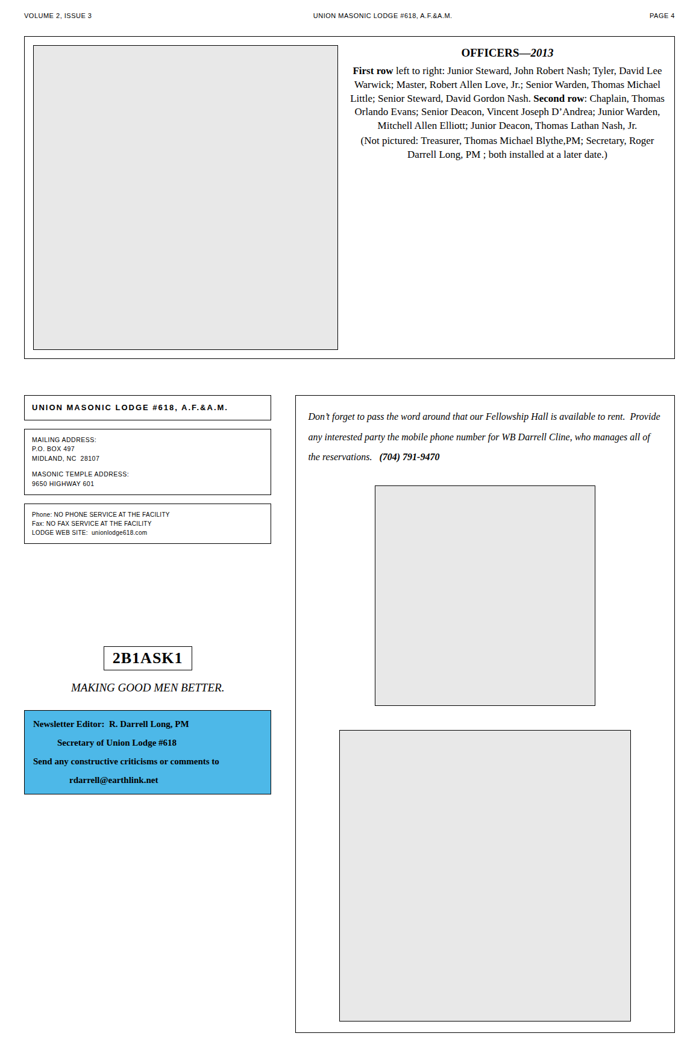VOLUME 2, ISSUE 3
UNION MASONIC LODGE #618, A.F.&A.M.
PAGE 4
OFFICERS—2013
First row left to right: Junior Steward, John Robert Nash; Tyler, David Lee Warwick; Master, Robert Allen Love, Jr.; Senior Warden, Thomas Michael Little; Senior Steward, David Gordon Nash. Second row: Chaplain, Thomas Orlando Evans; Senior Deacon, Vincent Joseph D’Andrea; Junior Warden, Mitchell Allen Elliott; Junior Deacon, Thomas Lathan Nash, Jr.
(Not pictured: Treasurer, Thomas Michael Blythe,PM; Secretary, Roger Darrell Long, PM ; both installed at a later date.)
UNION MASONIC LODGE #618, A.F.&A.M.
MAILING ADDRESS:
P.O. BOX 497
MIDLAND, NC 28107
MASONIC TEMPLE ADDRESS:
9650 HIGHWAY 601
Phone: NO PHONE SERVICE AT THE FACILITY
Fax: NO FAX SERVICE AT THE FACILITY
LODGE WEB SITE: unionlodge618.com
2B1ASK1
MAKING GOOD MEN BETTER.
Newsletter Editor: R. Darrell Long, PM
Secretary of Union Lodge #618
Send any constructive criticisms or comments to
rdarrell@earthlink.net
Don’t forget to pass the word around that our Fellowship Hall is available to rent. Provide any interested party the mobile phone number for WB Darrell Cline, who manages all of the reservations. (704) 791-9470